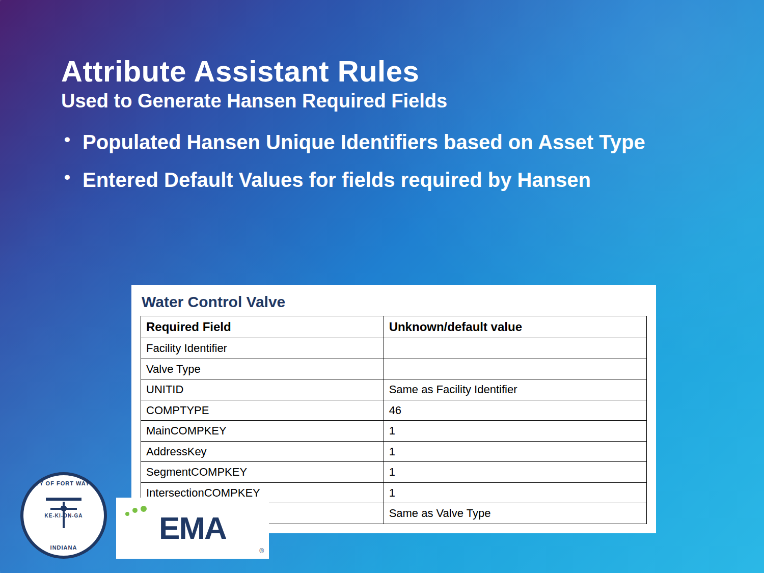Attribute Assistant Rules
Used to Generate Hansen Required Fields
Populated Hansen Unique Identifiers based on Asset Type
Entered Default Values for fields required by Hansen
Water Control Valve
| Required Field | Unknown/default value |
| --- | --- |
| Facility Identifier | |
| Valve Type | |
| UNITID | Same as Facility Identifier |
| COMPTYPE | 46 |
| MainCOMPKEY | 1 |
| AddressKey | 1 |
| SegmentCOMPKEY | 1 |
| IntersectionCOMPKEY | 1 |
| UNITTYPE | Same as Valve Type |
CITY OF FORT WAYNE KE-KI-ON-GA INDIANA
EMA
®